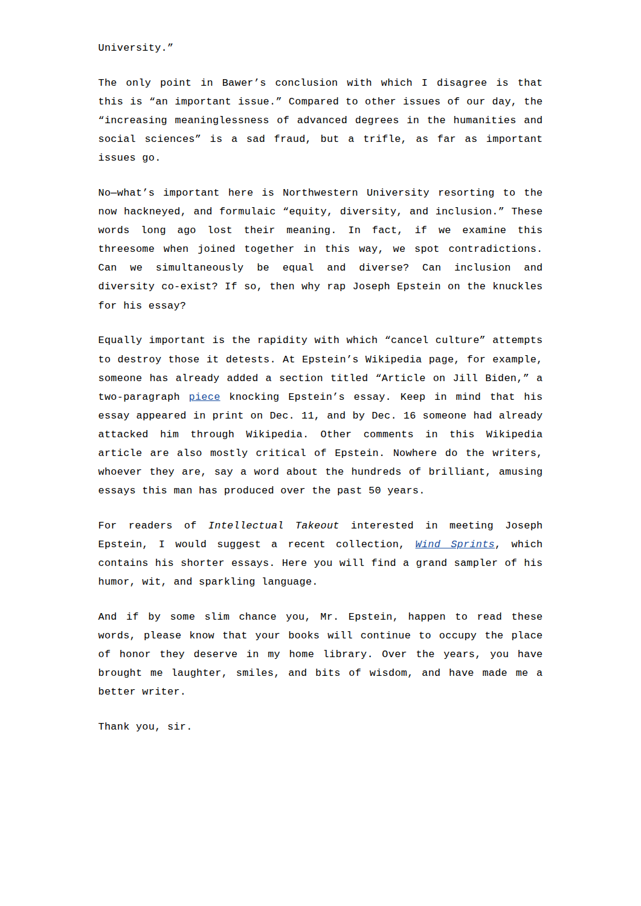University.”
The only point in Bawer’s conclusion with which I disagree is that this is “an important issue.” Compared to other issues of our day, the “increasing meaninglessness of advanced degrees in the humanities and social sciences” is a sad fraud, but a trifle, as far as important issues go.
No—what’s important here is Northwestern University resorting to the now hackneyed, and formulaic “equity, diversity, and inclusion.” These words long ago lost their meaning. In fact, if we examine this threesome when joined together in this way, we spot contradictions. Can we simultaneously be equal and diverse? Can inclusion and diversity co-exist? If so, then why rap Joseph Epstein on the knuckles for his essay?
Equally important is the rapidity with which “cancel culture” attempts to destroy those it detests. At Epstein’s Wikipedia page, for example, someone has already added a section titled “Article on Jill Biden,” a two-paragraph piece knocking Epstein’s essay. Keep in mind that his essay appeared in print on Dec. 11, and by Dec. 16 someone had already attacked him through Wikipedia. Other comments in this Wikipedia article are also mostly critical of Epstein. Nowhere do the writers, whoever they are, say a word about the hundreds of brilliant, amusing essays this man has produced over the past 50 years.
For readers of Intellectual Takeout interested in meeting Joseph Epstein, I would suggest a recent collection, Wind Sprints, which contains his shorter essays. Here you will find a grand sampler of his humor, wit, and sparkling language.
And if by some slim chance you, Mr. Epstein, happen to read these words, please know that your books will continue to occupy the place of honor they deserve in my home library. Over the years, you have brought me laughter, smiles, and bits of wisdom, and have made me a better writer.
Thank you, sir.